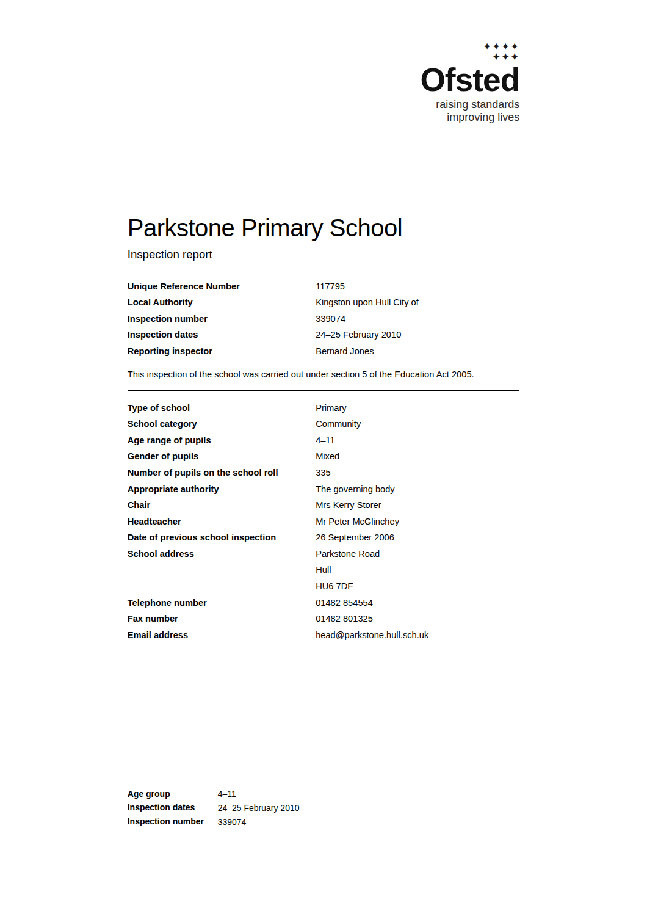✦✦✦✦
✦✦✦
Ofsted
raising standards
improving lives
Parkstone Primary School
Inspection report
| Unique Reference Number | 117795 |
| Local Authority | Kingston upon Hull City of |
| Inspection number | 339074 |
| Inspection dates | 24–25 February 2010 |
| Reporting inspector | Bernard Jones |
This inspection of the school was carried out under section 5 of the Education Act 2005.
| Type of school | Primary |
| School category | Community |
| Age range of pupils | 4–11 |
| Gender of pupils | Mixed |
| Number of pupils on the school roll | 335 |
| Appropriate authority | The governing body |
| Chair | Mrs Kerry Storer |
| Headteacher | Mr Peter McGlinchey |
| Date of previous school inspection | 26 September 2006 |
| School address | Parkstone Road |
| | Hull |
| | HU6 7DE |
| Telephone number | 01482 854554 |
| Fax number | 01482 801325 |
| Email address | head@parkstone.hull.sch.uk |
| Age group | 4–11 |
| Inspection dates | 24–25 February 2010 |
| Inspection number | 339074 |